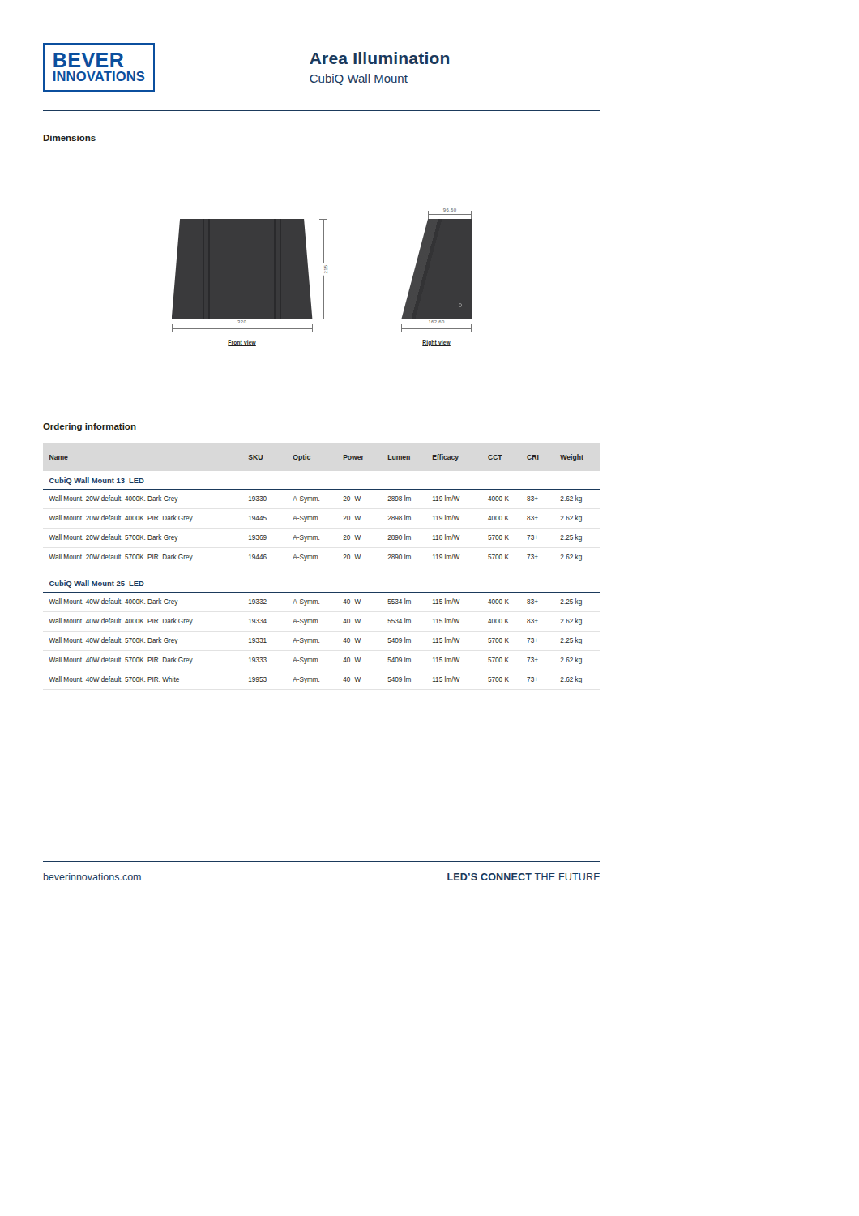BEVER
INNOVATIONS
Area Illumination
CubiQ Wall Mount
Dimensions
215
320
Front view
96,60
162,60
Right view
Ordering information
| Name | SKU | Optic | Power | Lumen | Efficacy | CCT | CRI | Weight |
| --- | --- | --- | --- | --- | --- | --- | --- | --- |
| CubiQ Wall Mount 13 LED |
| Wall Mount. 20W default. 4000K. Dark Grey | 19330 | A-Symm. | 20 W | 2898 lm | 119 lm/W | 4000 K | 83+ | 2.62 kg |
| Wall Mount. 20W default. 4000K. PIR. Dark Grey | 19445 | A-Symm. | 20 W | 2898 lm | 119 lm/W | 4000 K | 83+ | 2.62 kg |
| Wall Mount. 20W default. 5700K. Dark Grey | 19369 | A-Symm. | 20 W | 2890 lm | 118 lm/W | 5700 K | 73+ | 2.25 kg |
| Wall Mount. 20W default. 5700K. PIR. Dark Grey | 19446 | A-Symm. | 20 W | 2890 lm | 119 lm/W | 5700 K | 73+ | 2.62 kg |
| CubiQ Wall Mount 25 LED |
| Wall Mount. 40W default. 4000K. Dark Grey | 19332 | A-Symm. | 40 W | 5534 lm | 115 lm/W | 4000 K | 83+ | 2.25 kg |
| Wall Mount. 40W default. 4000K. PIR. Dark Grey | 19334 | A-Symm. | 40 W | 5534 lm | 115 lm/W | 4000 K | 83+ | 2.62 kg |
| Wall Mount. 40W default. 5700K. Dark Grey | 19331 | A-Symm. | 40 W | 5409 lm | 115 lm/W | 5700 K | 73+ | 2.25 kg |
| Wall Mount. 40W default. 5700K. PIR. Dark Grey | 19333 | A-Symm. | 40 W | 5409 lm | 115 lm/W | 5700 K | 73+ | 2.62 kg |
| Wall Mount. 40W default. 5700K. PIR. White | 19953 | A-Symm. | 40 W | 5409 lm | 115 lm/W | 5700 K | 73+ | 2.62 kg |
beverinnovations.com
LED’S CONNECT THE FUTURE